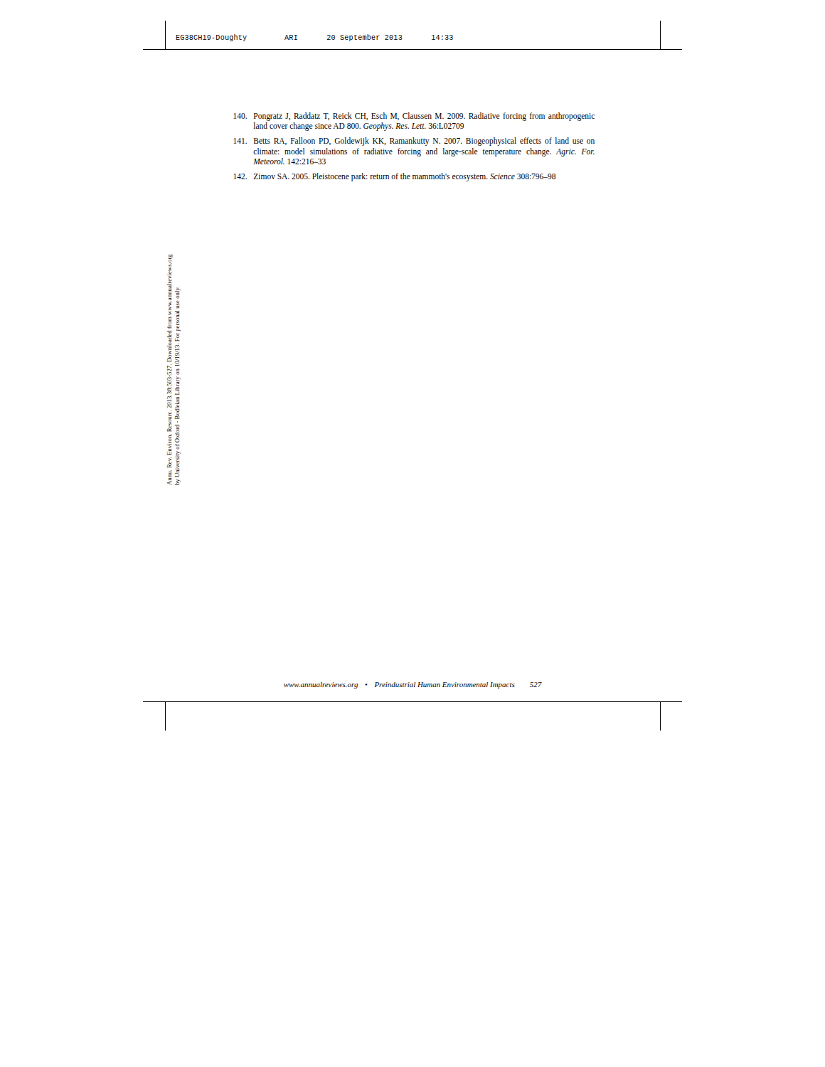EG38CH19-Doughty ARI 20 September 2013 14:33
140. Pongratz J, Raddatz T, Reick CH, Esch M, Claussen M. 2009. Radiative forcing from anthropogenic land cover change since AD 800. Geophys. Res. Lett. 36:L02709
141. Betts RA, Falloon PD, Goldewijk KK, Ramankutty N. 2007. Biogeophysical effects of land use on climate: model simulations of radiative forcing and large-scale temperature change. Agric. For. Meteorol. 142:216–33
142. Zimov SA. 2005. Pleistocene park: return of the mammoth's ecosystem. Science 308:796–98
Annu. Rev. Environ. Resourc. 2013.38:503-527. Downloaded from www.annualreviews.org
by University of Oxford - Bodleian Library on 10/19/13. For personal use only.
www.annualreviews.org•Preindustrial Human Environmental Impacts 527